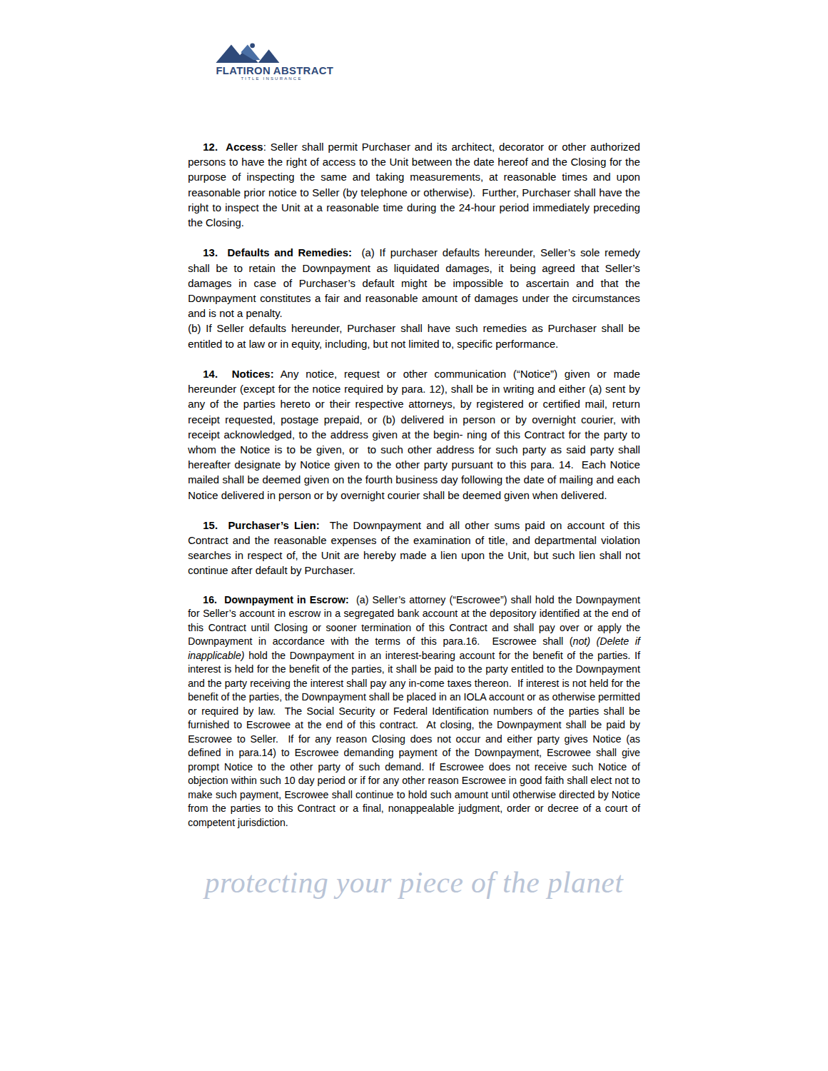FLATIRON ABSTRACT TITLE INSURANCE
12. Access: Seller shall permit Purchaser and its architect, decorator or other authorized persons to have the right of access to the Unit between the date hereof and the Closing for the purpose of inspecting the same and taking measurements, at reasonable times and upon reasonable prior notice to Seller (by telephone or otherwise). Further, Purchaser shall have the right to inspect the Unit at a reasonable time during the 24-hour period immediately preceding the Closing.
13. Defaults and Remedies: (a) If purchaser defaults hereunder, Seller’s sole remedy shall be to retain the Downpayment as liquidated damages, it being agreed that Seller’s damages in case of Purchaser’s default might be impossible to ascertain and that the Downpayment constitutes a fair and reasonable amount of damages under the circumstances and is not a penalty.
(b) If Seller defaults hereunder, Purchaser shall have such remedies as Purchaser shall be entitled to at law or in equity, including, but not limited to, specific performance.
14. Notices: Any notice, request or other communication (“Notice”) given or made hereunder (except for the notice required by para. 12), shall be in writing and either (a) sent by any of the parties hereto or their respective attorneys, by registered or certified mail, return receipt requested, postage prepaid, or (b) delivered in person or by overnight courier, with receipt acknowledged, to the address given at the begin- ning of this Contract for the party to whom the Notice is to be given, or to such other address for such party as said party shall hereafter designate by Notice given to the other party pursuant to this para. 14. Each Notice mailed shall be deemed given on the fourth business day following the date of mailing and each Notice delivered in person or by overnight courier shall be deemed given when delivered.
15. Purchaser’s Lien: The Downpayment and all other sums paid on account of this Contract and the reasonable expenses of the examination of title, and departmental violation searches in respect of, the Unit are hereby made a lien upon the Unit, but such lien shall not continue after default by Purchaser.
16. Downpayment in Escrow: (a) Seller’s attorney (“Escrowee”) shall hold the Downpayment for Seller’s account in escrow in a segregated bank account at the depository identified at the end of this Contract until Closing or sooner termination of this Contract and shall pay over or apply the Downpayment in accordance with the terms of this para.16. Escrowee shall (not) (Delete if inapplicable) hold the Downpayment in an interest-bearing account for the benefit of the parties. If interest is held for the benefit of the parties, it shall be paid to the party entitled to the Downpayment and the party receiving the interest shall pay any in-come taxes thereon. If interest is not held for the benefit of the parties, the Downpayment shall be placed in an IOLA account or as otherwise permitted or required by law. The Social Security or Federal Identification numbers of the parties shall be furnished to Escrowee at the end of this contract. At closing, the Downpayment shall be paid by Escrowee to Seller. If for any reason Closing does not occur and either party gives Notice (as defined in para.14) to Escrowee demanding payment of the Downpayment, Escrowee shall give prompt Notice to the other party of such demand. If Escrowee does not receive such Notice of objection within such 10 day period or if for any other reason Escrowee in good faith shall elect not to make such payment, Escrowee shall continue to hold such amount until otherwise directed by Notice from the parties to this Contract or a final, nonappealable judgment, order or decree of a court of competent jurisdiction.
protecting your piece of the planet